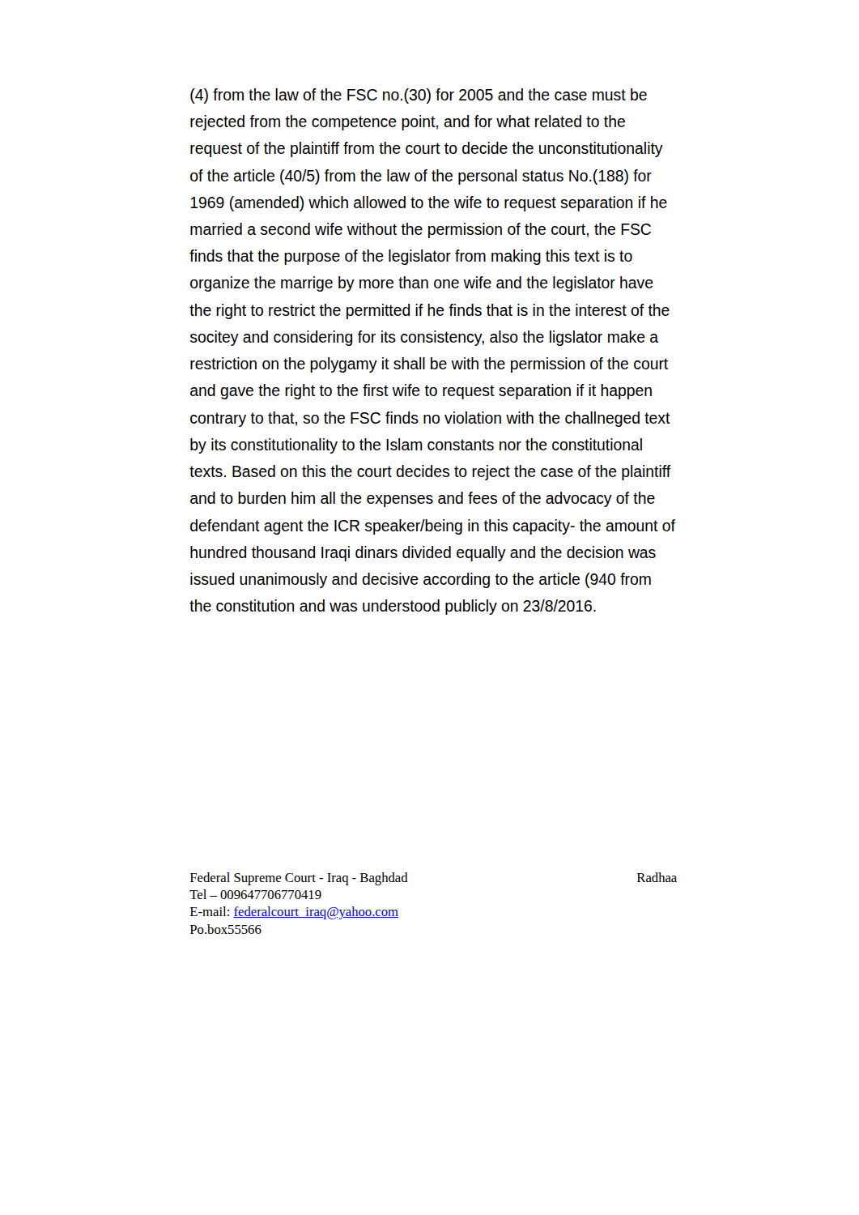(4) from the law of the FSC no.(30) for 2005 and the case must be rejected from the competence point, and for what related to the request of the plaintiff from the court to decide the unconstitutionality of the article (40/5) from the law of the personal status No.(188) for 1969 (amended) which allowed to the wife to request separation if he married a second wife without the permission of the court, the FSC finds that the purpose of the legislator from making this text is to organize the marrige by more than one wife and the legislator have the right to restrict the permitted if he finds that is in the interest of the socitey and considering for its consistency, also the ligslator make a restriction on the polygamy it shall be with the permission of the court and gave the right to the first wife to request separation if it happen contrary to that, so the FSC finds no violation with the challneged text by its constitutionality to the Islam constants nor the constitutional texts. Based on this the court decides to reject the case of the plaintiff and to burden him all the expenses and fees of the advocacy of the defendant agent the ICR speaker/being in this capacity- the amount of hundred thousand Iraqi dinars divided equally and the decision was issued unanimously and decisive according to the article (940 from the constitution and was understood publicly on 23/8/2016.
Federal Supreme Court - Iraq - Baghdad Radhaa
Tel – 009647706770419
E-mail: federalcourt_iraq@yahoo.com
Po.box55566